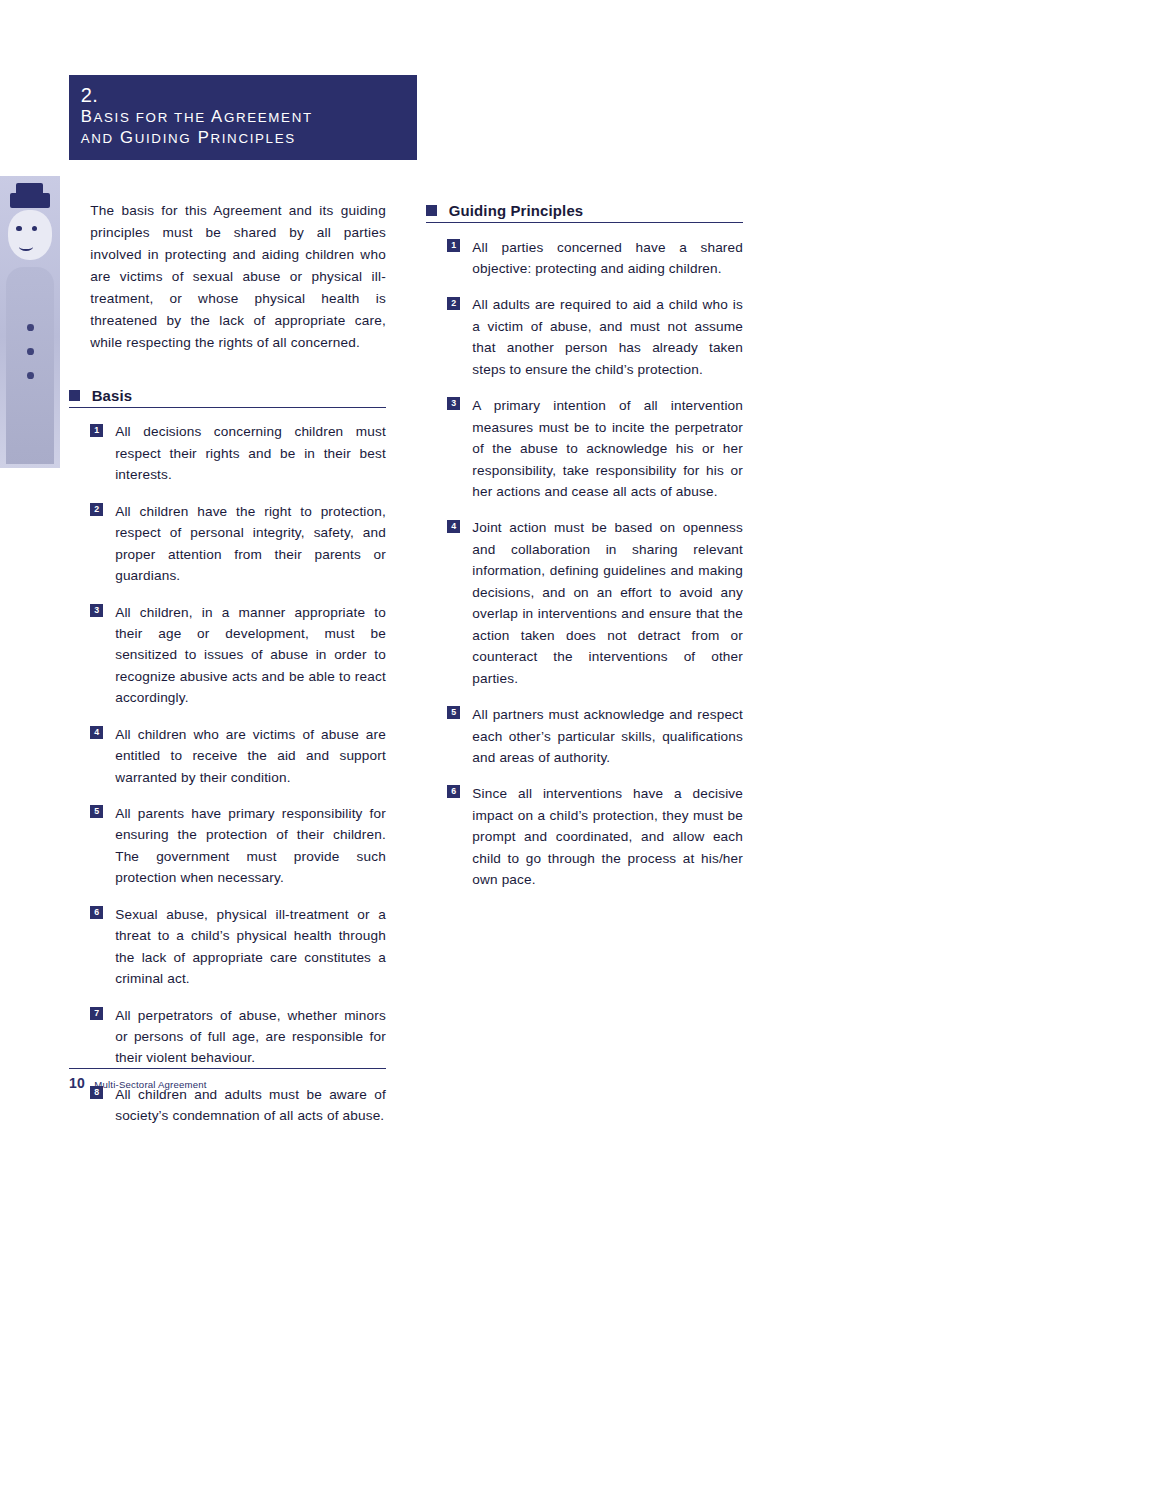2. BASIS FOR THE AGREEMENT AND GUIDING PRINCIPLES
The basis for this Agreement and its guiding principles must be shared by all parties involved in protecting and aiding children who are victims of sexual abuse or physical ill-treatment, or whose physical health is threatened by the lack of appropriate care, while respecting the rights of all concerned.
Basis
1 All decisions concerning children must respect their rights and be in their best interests.
2 All children have the right to protection, respect of personal integrity, safety, and proper attention from their parents or guardians.
3 All children, in a manner appropriate to their age or development, must be sensitized to issues of abuse in order to recognize abusive acts and be able to react accordingly.
4 All children who are victims of abuse are entitled to receive the aid and support warranted by their condition.
5 All parents have primary responsibility for ensuring the protection of their children. The government must provide such protection when necessary.
6 Sexual abuse, physical ill-treatment or a threat to a child’s physical health through the lack of appropriate care constitutes a criminal act.
7 All perpetrators of abuse, whether minors or persons of full age, are responsible for their violent behaviour.
8 All children and adults must be aware of society’s condemnation of all acts of abuse.
Guiding Principles
1 All parties concerned have a shared objective: protecting and aiding children.
2 All adults are required to aid a child who is a victim of abuse, and must not assume that another person has already taken steps to ensure the child’s protection.
3 A primary intention of all intervention measures must be to incite the perpetrator of the abuse to acknowledge his or her responsibility, take responsibility for his or her actions and cease all acts of abuse.
4 Joint action must be based on openness and collaboration in sharing relevant information, defining guidelines and making decisions, and on an effort to avoid any overlap in interventions and ensure that the action taken does not detract from or counteract the interventions of other parties.
5 All partners must acknowledge and respect each other’s particular skills, qualifications and areas of authority.
6 Since all interventions have a decisive impact on a child’s protection, they must be prompt and coordinated, and allow each child to go through the process at his/her own pace.
10 Multi-Sectoral Agreement